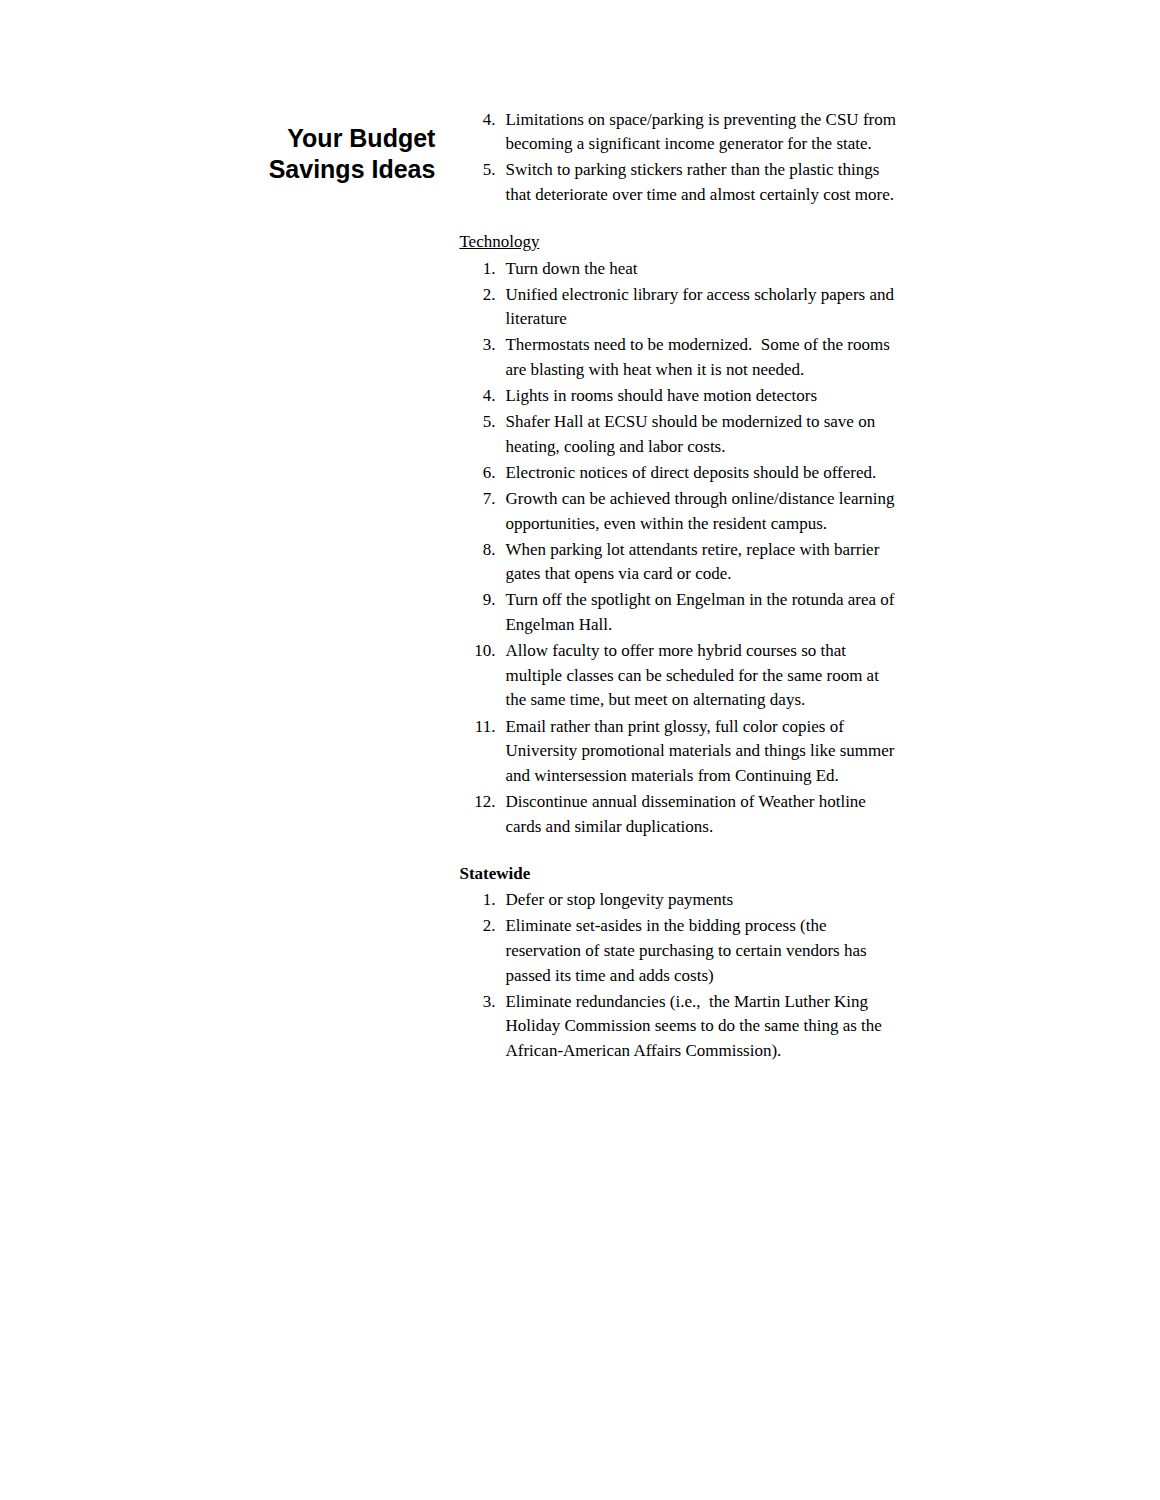Your Budget Savings Ideas
Limitations on space/parking is preventing the CSU from becoming a significant income generator for the state.
Switch to parking stickers rather than the plastic things that deteriorate over time and almost certainly cost more.
Technology
Turn down the heat
Unified electronic library for access scholarly papers and literature
Thermostats need to be modernized. Some of the rooms are blasting with heat when it is not needed.
Lights in rooms should have motion detectors
Shafer Hall at ECSU should be modernized to save on heating, cooling and labor costs.
Electronic notices of direct deposits should be offered.
Growth can be achieved through online/distance learning opportunities, even within the resident campus.
When parking lot attendants retire, replace with barrier gates that opens via card or code.
Turn off the spotlight on Engelman in the rotunda area of Engelman Hall.
Allow faculty to offer more hybrid courses so that multiple classes can be scheduled for the same room at the same time, but meet on alternating days.
Email rather than print glossy, full color copies of University promotional materials and things like summer and wintersession materials from Continuing Ed.
Discontinue annual dissemination of Weather hotline cards and similar duplications.
Statewide
Defer or stop longevity payments
Eliminate set-asides in the bidding process (the reservation of state purchasing to certain vendors has passed its time and adds costs)
Eliminate redundancies (i.e., the Martin Luther King Holiday Commission seems to do the same thing as the African-American Affairs Commission).